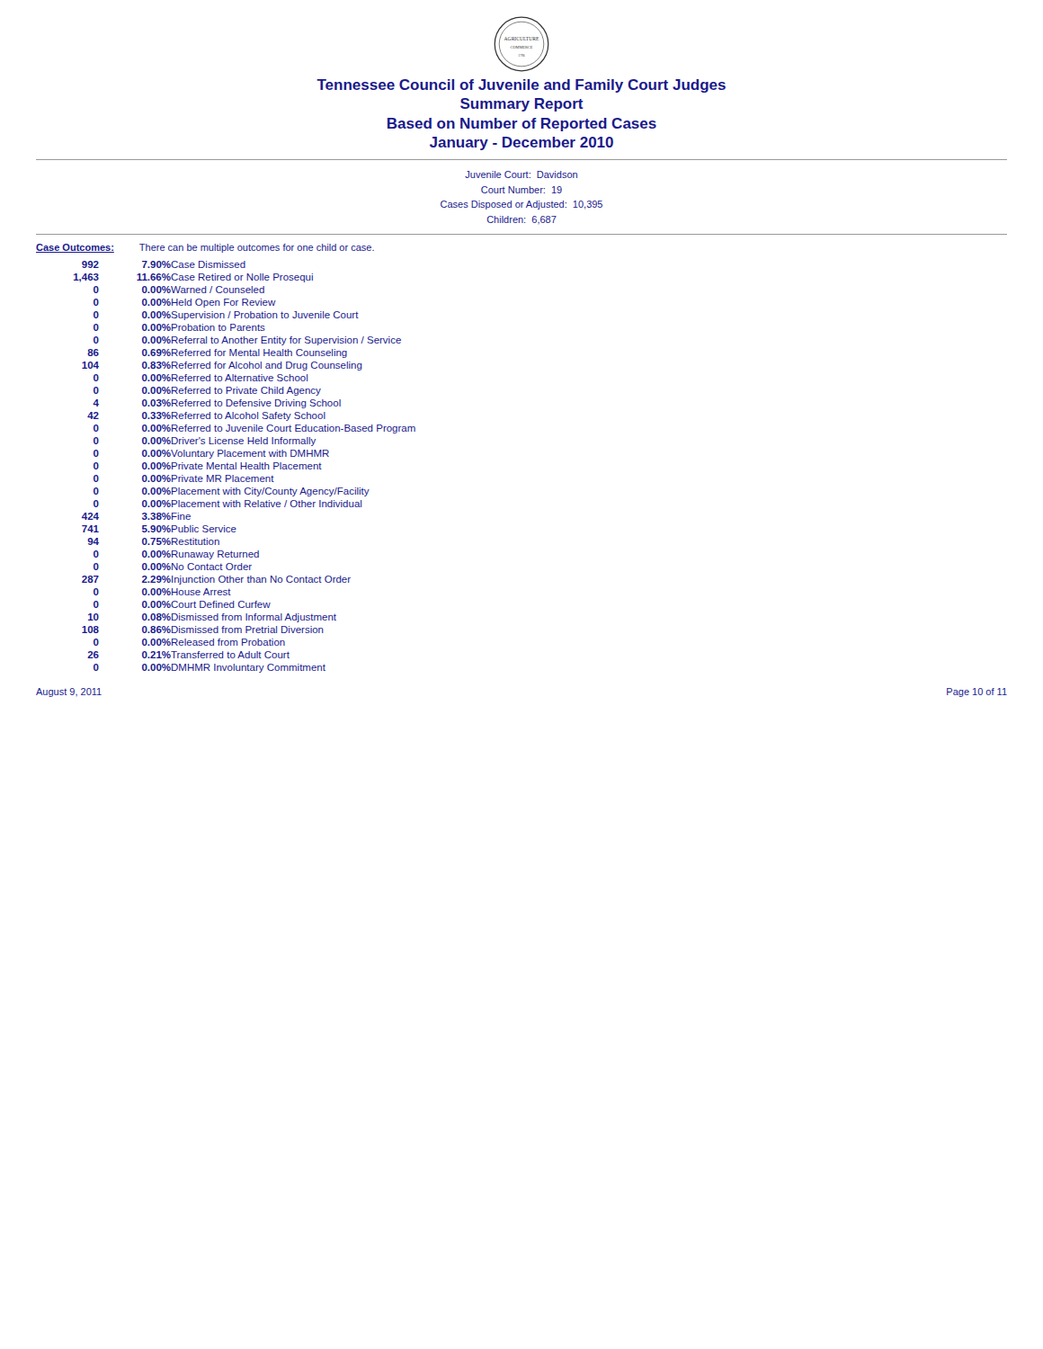Tennessee Council of Juvenile and Family Court Judges
Summary Report
Based on Number of Reported Cases
January - December 2010
Juvenile Court: Davidson
Court Number: 19
Cases Disposed or Adjusted: 10,395
Children: 6,687
Case Outcomes:
There can be multiple outcomes for one child or case.
| 992 | 7.90% | Case Dismissed |
| 1,463 | 11.66% | Case Retired or Nolle Prosequi |
| 0 | 0.00% | Warned / Counseled |
| 0 | 0.00% | Held Open For Review |
| 0 | 0.00% | Supervision / Probation to Juvenile Court |
| 0 | 0.00% | Probation to Parents |
| 0 | 0.00% | Referral to Another Entity for Supervision / Service |
| 86 | 0.69% | Referred for Mental Health Counseling |
| 104 | 0.83% | Referred for Alcohol and Drug Counseling |
| 0 | 0.00% | Referred to Alternative School |
| 0 | 0.00% | Referred to Private Child Agency |
| 4 | 0.03% | Referred to Defensive Driving School |
| 42 | 0.33% | Referred to Alcohol Safety School |
| 0 | 0.00% | Referred to Juvenile Court Education-Based Program |
| 0 | 0.00% | Driver's License Held Informally |
| 0 | 0.00% | Voluntary Placement with DMHMR |
| 0 | 0.00% | Private Mental Health Placement |
| 0 | 0.00% | Private MR Placement |
| 0 | 0.00% | Placement with City/County Agency/Facility |
| 0 | 0.00% | Placement with Relative / Other Individual |
| 424 | 3.38% | Fine |
| 741 | 5.90% | Public Service |
| 94 | 0.75% | Restitution |
| 0 | 0.00% | Runaway Returned |
| 0 | 0.00% | No Contact Order |
| 287 | 2.29% | Injunction Other than No Contact Order |
| 0 | 0.00% | House Arrest |
| 0 | 0.00% | Court Defined Curfew |
| 10 | 0.08% | Dismissed from Informal Adjustment |
| 108 | 0.86% | Dismissed from Pretrial Diversion |
| 0 | 0.00% | Released from Probation |
| 26 | 0.21% | Transferred to Adult Court |
| 0 | 0.00% | DMHMR Involuntary Commitment |
August 9, 2011
Page 10 of 11